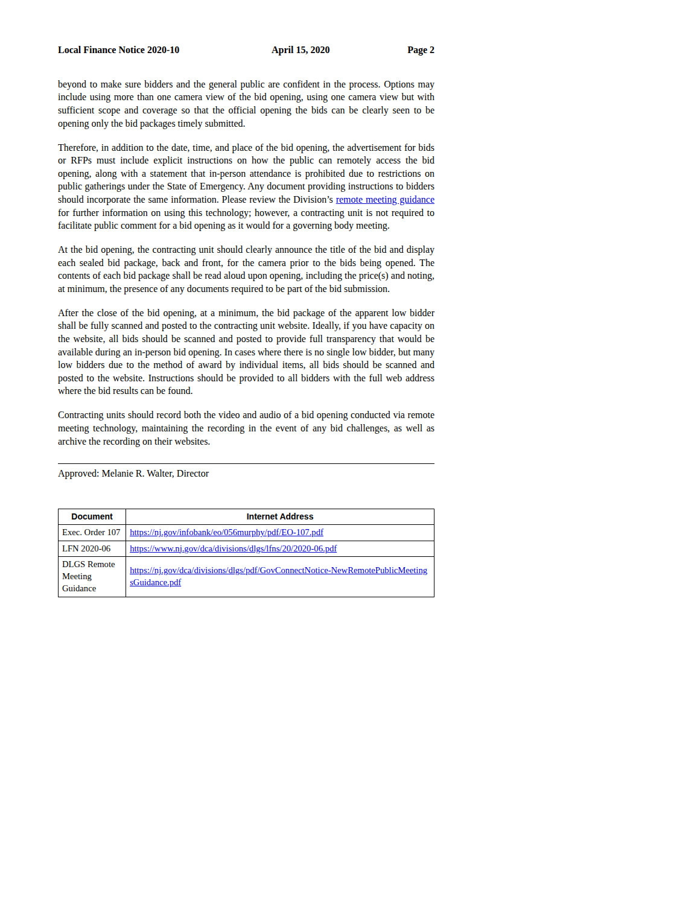Local Finance Notice 2020-10 April 15, 2020 Page 2
beyond to make sure bidders and the general public are confident in the process. Options may include using more than one camera view of the bid opening, using one camera view but with sufficient scope and coverage so that the official opening the bids can be clearly seen to be opening only the bid packages timely submitted.
Therefore, in addition to the date, time, and place of the bid opening, the advertisement for bids or RFPs must include explicit instructions on how the public can remotely access the bid opening, along with a statement that in-person attendance is prohibited due to restrictions on public gatherings under the State of Emergency. Any document providing instructions to bidders should incorporate the same information. Please review the Division’s remote meeting guidance for further information on using this technology; however, a contracting unit is not required to facilitate public comment for a bid opening as it would for a governing body meeting.
At the bid opening, the contracting unit should clearly announce the title of the bid and display each sealed bid package, back and front, for the camera prior to the bids being opened. The contents of each bid package shall be read aloud upon opening, including the price(s) and noting, at minimum, the presence of any documents required to be part of the bid submission.
After the close of the bid opening, at a minimum, the bid package of the apparent low bidder shall be fully scanned and posted to the contracting unit website. Ideally, if you have capacity on the website, all bids should be scanned and posted to provide full transparency that would be available during an in-person bid opening. In cases where there is no single low bidder, but many low bidders due to the method of award by individual items, all bids should be scanned and posted to the website. Instructions should be provided to all bidders with the full web address where the bid results can be found.
Contracting units should record both the video and audio of a bid opening conducted via remote meeting technology, maintaining the recording in the event of any bid challenges, as well as archive the recording on their websites.
Approved: Melanie R. Walter, Director
| Document | Internet Address |
| --- | --- |
| Exec. Order 107 | https://nj.gov/infobank/eo/056murphy/pdf/EO-107.pdf |
| LFN 2020-06 | https://www.nj.gov/dca/divisions/dlgs/lfns/20/2020-06.pdf |
| DLGS Remote Meeting Guidance | https://nj.gov/dca/divisions/dlgs/pdf/GovConnectNotice-NewRemotePublicMeetingsGuidance.pdf |